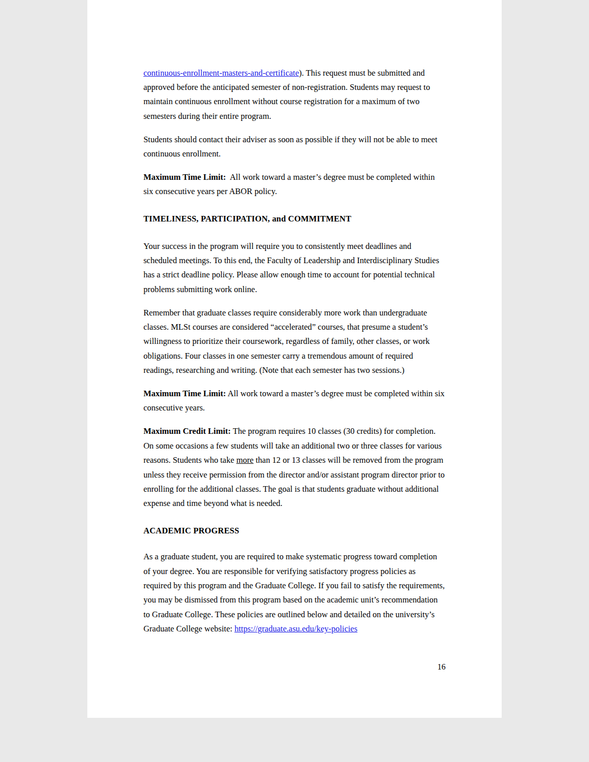continuous-enrollment-masters-and-certificate). This request must be submitted and approved before the anticipated semester of non-registration. Students may request to maintain continuous enrollment without course registration for a maximum of two semesters during their entire program.
Students should contact their adviser as soon as possible if they will not be able to meet continuous enrollment.
Maximum Time Limit: All work toward a master’s degree must be completed within six consecutive years per ABOR policy.
TIMELINESS, PARTICIPATION, and COMMITMENT
Your success in the program will require you to consistently meet deadlines and scheduled meetings. To this end, the Faculty of Leadership and Interdisciplinary Studies has a strict deadline policy. Please allow enough time to account for potential technical problems submitting work online.
Remember that graduate classes require considerably more work than undergraduate classes. MLSt courses are considered “accelerated” courses, that presume a student’s willingness to prioritize their coursework, regardless of family, other classes, or work obligations. Four classes in one semester carry a tremendous amount of required readings, researching and writing. (Note that each semester has two sessions.)
Maximum Time Limit: All work toward a master’s degree must be completed within six consecutive years.
Maximum Credit Limit: The program requires 10 classes (30 credits) for completion. On some occasions a few students will take an additional two or three classes for various reasons. Students who take more than 12 or 13 classes will be removed from the program unless they receive permission from the director and/or assistant program director prior to enrolling for the additional classes. The goal is that students graduate without additional expense and time beyond what is needed.
ACADEMIC PROGRESS
As a graduate student, you are required to make systematic progress toward completion of your degree. You are responsible for verifying satisfactory progress policies as required by this program and the Graduate College. If you fail to satisfy the requirements, you may be dismissed from this program based on the academic unit’s recommendation to Graduate College. These policies are outlined below and detailed on the university’s Graduate College website: https://graduate.asu.edu/key-policies
16